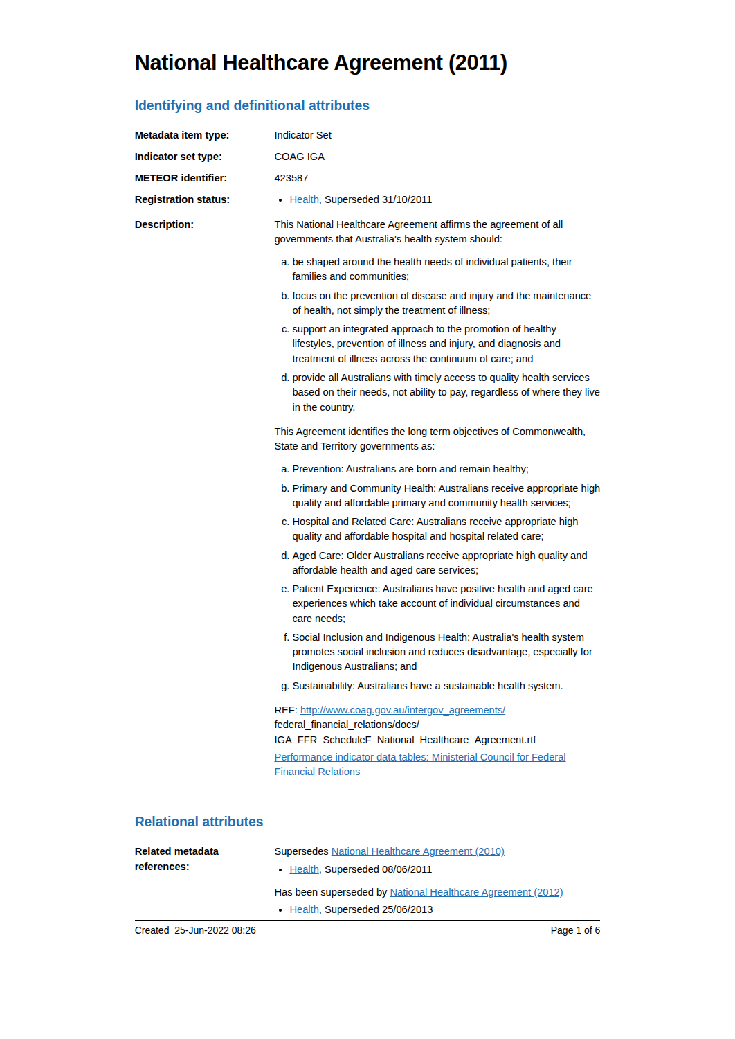National Healthcare Agreement (2011)
Identifying and definitional attributes
| Metadata item type: | Indicator Set |
| Indicator set type: | COAG IGA |
| METEOR identifier: | 423587 |
| Registration status: | Health , Superseded 31/10/2011 |
| Description: | This National Healthcare Agreement affirms the agreement of all governments that Australia's health system should: be shaped around the health needs of individual patients, their families and communities; focus on the prevention of disease and injury and the maintenance of health, not simply the treatment of illness; support an integrated approach to the promotion of healthy lifestyles, prevention of illness and injury, and diagnosis and treatment of illness across the continuum of care; and provide all Australians with timely access to quality health services based on their needs, not ability to pay, regardless of where they live in the country. This Agreement identifies the long term objectives of Commonwealth, State and Territory governments as: Prevention: Australians are born and remain healthy; Primary and Community Health: Australians receive appropriate high quality and affordable primary and community health services; Hospital and Related Care: Australians receive appropriate high quality and affordable hospital and hospital related care; Aged Care: Older Australians receive appropriate high quality and affordable health and aged care services; Patient Experience: Australians have positive health and aged care experiences which take account of individual circumstances and care needs; Social Inclusion and Indigenous Health: Australia's health system promotes social inclusion and reduces disadvantage, especially for Indigenous Australians; and Sustainability: Australians have a sustainable health system. REF: http://www.coag.gov.au/intergov_agreements/ federal_financial_relations/docs/ IGA_FFR_ScheduleF_National_Healthcare_Agreement.rtf Performance indicator data tables: Ministerial Council for Federal Financial Relations |
Relational attributes
| Related metadata references: | Supersedes National Healthcare Agreement (2010) Health , Superseded 08/06/2011 Has been superseded by National Healthcare Agreement (2012) Health , Superseded 25/06/2013 |
Created 25-Jun-2022 08:26 Page 1 of 6